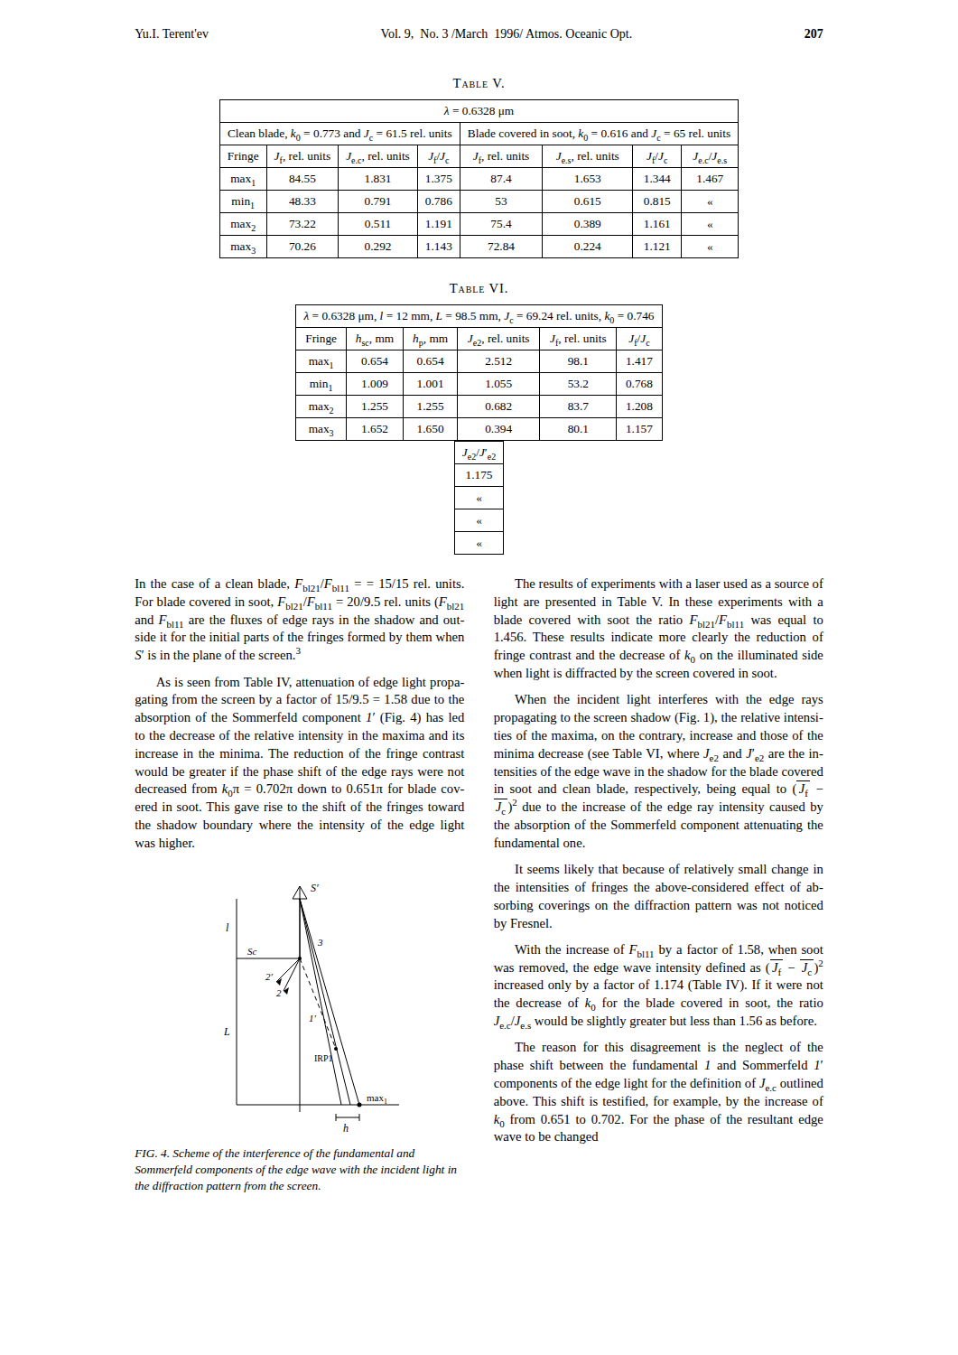Yu.I. Terent'ev Vol. 9, No. 3 /March 1996/ Atmos. Oceanic Opt. 207
Table V.
| λ = 0.6328 μm |
| --- |
| Clean blade, k 0 = 0.773 and J c = 61.5 rel. units | Blade covered in soot, k 0 = 0.616 and J c = 65 rel. units |
| Fringe | J f , rel. units | J e.c , rel. units | J f / J c | J f , rel. units | J e.s , rel. units | J f / J c | J e.c / J e.s |
| max 1 | 84.55 | 1.831 | 1.375 | 87.4 | 1.653 | 1.344 | 1.467 |
| min 1 | 48.33 | 0.791 | 0.786 | 53 | 0.615 | 0.815 | « |
| max 2 | 73.22 | 0.511 | 1.191 | 75.4 | 0.389 | 1.161 | « |
| max 3 | 70.26 | 0.292 | 1.143 | 72.84 | 0.224 | 1.121 | « |
Table VI.
| λ = 0.6328 μm, l = 12 mm, L = 98.5 mm, J c = 69.24 rel. units, k 0 = 0.746 |
| --- |
| Fringe | h sc , mm | h p , mm | J e2 , rel. units | J f , rel. units | J f / J c |
| max 1 | 0.654 | 0.654 | 2.512 | 98.1 | 1.417 |
| min 1 | 1.009 | 1.001 | 1.055 | 53.2 | 0.768 |
| max 2 | 1.255 | 1.255 | 0.682 | 83.7 | 1.208 |
| max 3 | 1.652 | 1.650 | 0.394 | 80.1 | 1.157 |
| J e2 / J ′ e2 |
| --- |
| 1.175 |
| « |
| « |
| « |
In the case of a clean blade, Fbl21/Fbl11 = = 15/15 rel. units. For blade covered in soot, Fbl21/Fbl11 = 20/9.5 rel. units (Fbl21 and Fbl11 are the fluxes of edge rays in the shadow and outside it for the initial parts of the fringes formed by them when S′ is in the plane of the screen.3
As is seen from Table IV, attenuation of edge light propagating from the screen by a factor of 15/9.5 = 1.58 due to the absorption of the Sommerfeld component 1′ (Fig. 4) has led to the decrease of the relative intensity in the maxima and its increase in the minima. The reduction of the fringe contrast would be greater if the phase shift of the edge rays were not decreased from k0π = 0.702π down to 0.651π for blade covered in soot. This gave rise to the shift of the fringes toward the shadow boundary where the intensity of the edge light was higher.
S′ l Sc L 3 2′ 2 1′ IRP1 max1 h
FIG. 4. Scheme of the interference of the fundamental and Sommerfeld components of the edge wave with the incident light in the diffraction pattern from the screen.
The results of experiments with a laser used as a source of light are presented in Table V. In these experiments with a blade covered with soot the ratio Fbl21/Fbl11 was equal to 1.456. These results indicate more clearly the reduction of fringe contrast and the decrease of k0 on the illuminated side when light is diffracted by the screen covered in soot.
When the incident light interferes with the edge rays propagating to the screen shadow (Fig. 1), the relative intensities of the maxima, on the contrary, increase and those of the minima decrease (see Table VI, where Je2 and J′e2 are the intensities of the edge wave in the shadow for the blade covered in soot and clean blade, respectively, being equal to (Jf − Jc)2 due to the increase of the edge ray intensity caused by the absorption of the Sommerfeld component attenuating the fundamental one.
It seems likely that because of relatively small change in the intensities of fringes the above-considered effect of absorbing coverings on the diffraction pattern was not noticed by Fresnel.
With the increase of Fbl11 by a factor of 1.58, when soot was removed, the edge wave intensity defined as (Jf − Jc)2 increased only by a factor of 1.174 (Table IV). If it were not the decrease of k0 for the blade covered in soot, the ratio Je.c/Je.s would be slightly greater but less than 1.56 as before.
The reason for this disagreement is the neglect of the phase shift between the fundamental 1 and Sommerfeld 1′ components of the edge light for the definition of Je.c outlined above. This shift is testified, for example, by the increase of k0 from 0.651 to 0.702. For the phase of the resultant edge wave to be changed